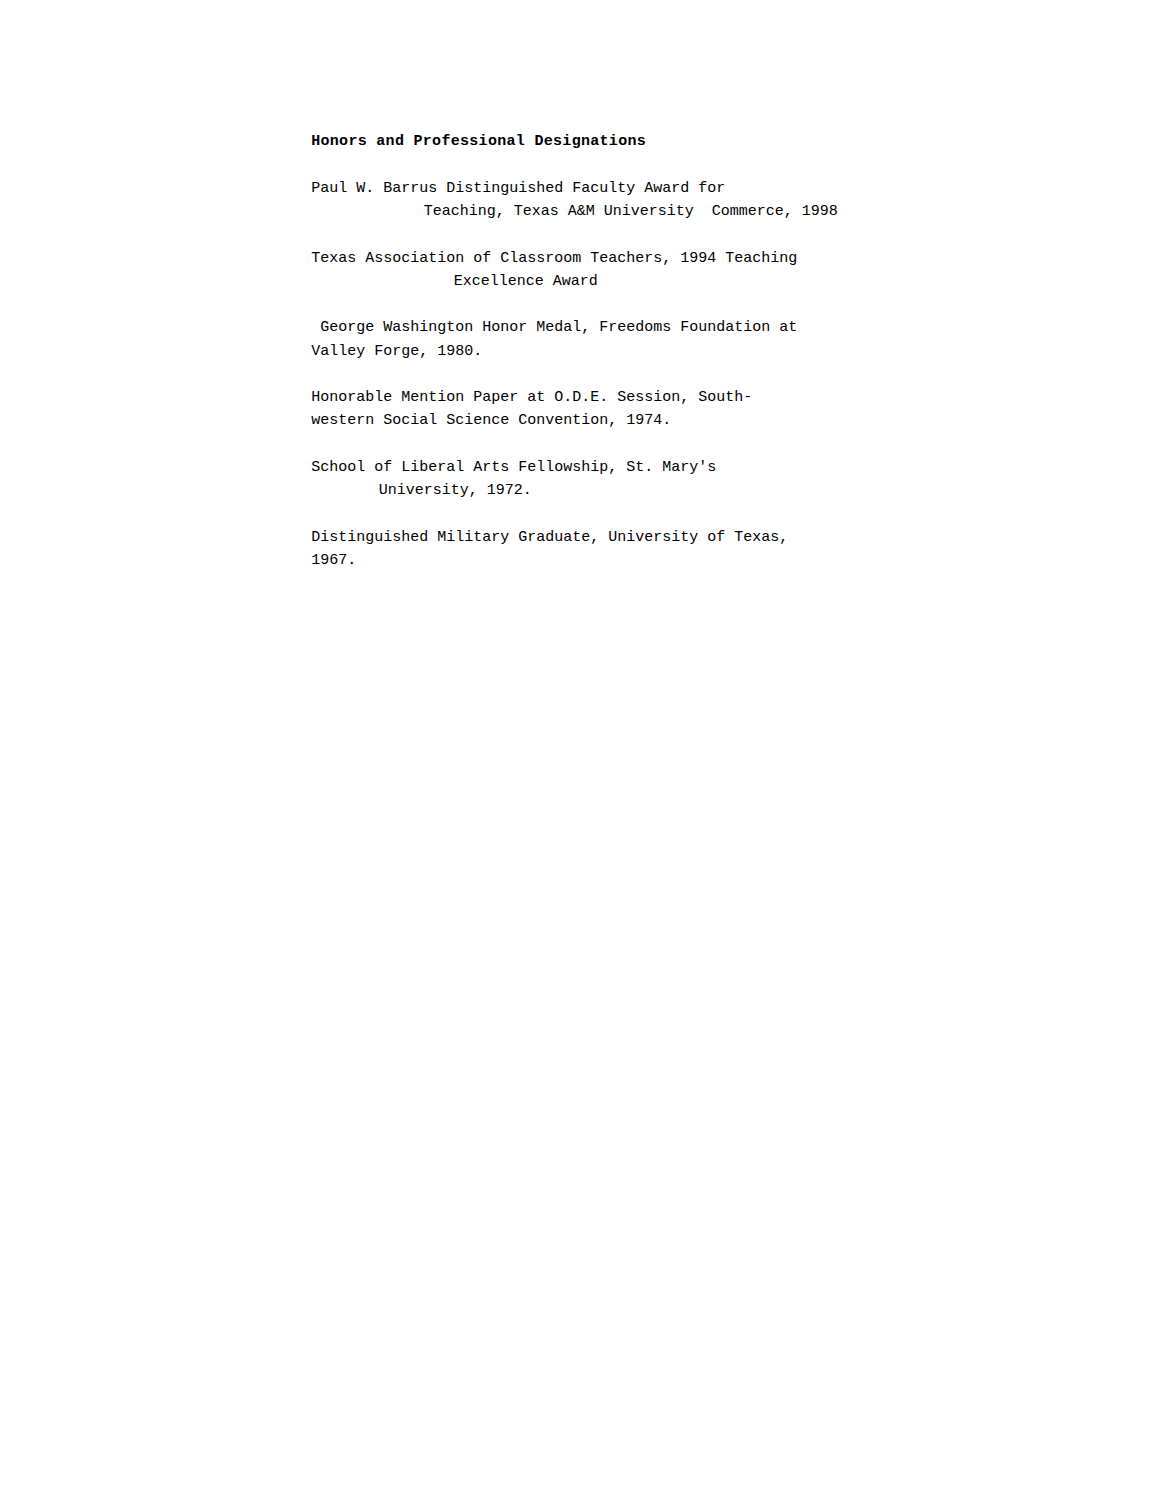Honors and Professional Designations
Paul W. Barrus Distinguished Faculty Award forTeaching, Texas A&M University Commerce, 1998
Texas Association of Classroom Teachers, 1994 TeachingExcellence Award
George Washington Honor Medal, Freedoms Foundation at
Valley Forge, 1980.
Honorable Mention Paper at O.D.E. Session, South-
western Social Science Convention, 1974.
School of Liberal Arts Fellowship, St. Mary'sUniversity, 1972.
Distinguished Military Graduate, University of Texas,
1967.